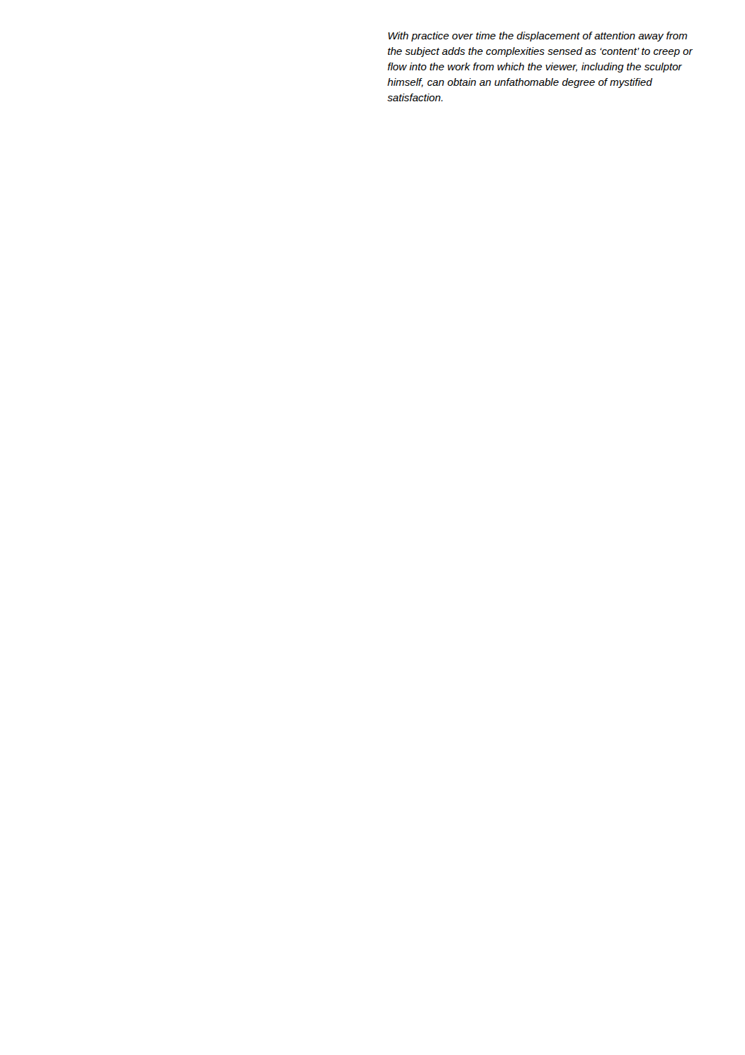With practice over time the displacement of attention away from the subject adds the complexities sensed as ‘content’ to creep or flow into the work from which the viewer, including the sculptor himself, can obtain an unfathomable degree of mystified satisfaction.